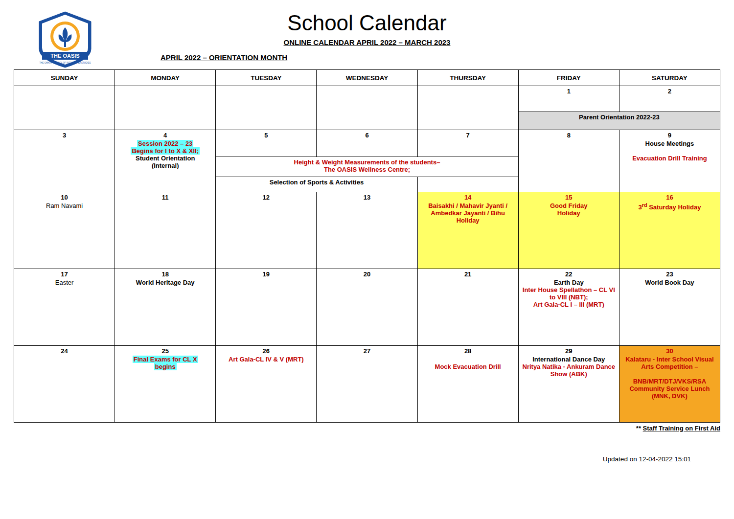THE OASIS THE OMKAR SCHOOL OF INTEGRATED STUDIES सा विद्या या विमुक्तये
School Calendar
ONLINE CALENDAR APRIL 2022 – MARCH 2023
APRIL 2022 – ORIENTATION MONTH
| SUNDAY | MONDAY | TUESDAY | WEDNESDAY | THURSDAY | FRIDAY | SATURDAY |
| --- | --- | --- | --- | --- | --- | --- |
| | | | | | 1 | 2 |
| Parent Orientation 2022-23 |
| 3 | 4 Session 2022 – 23 Begins for I to X & XII; Student Orientation (Internal) | 5 | 6 | 7 | 8 | 9 House Meetings Evacuation Drill Training |
| Height & Weight Measurements of the students– The OASIS Wellness Centre; |
| Selection of Sports & Activities | |
| 10 Ram Navami | 11 | 12 | 13 | 14 Baisakhi / Mahavir Jyanti / Ambedkar Jayanti / Bihu Holiday | 15 Good Friday Holiday | 16 3 rd Saturday Holiday |
| 17 Easter | 18 World Heritage Day | 19 | 20 | 21 | 22 Earth Day Inter House Spellathon – CL VI to VIII (NBT); Art Gala-CL I – III (MRT) | 23 World Book Day |
| 24 | 25 Final Exams for CL X begins | 26 Art Gala-CL IV & V (MRT) | 27 | 28 Mock Evacuation Drill | 29 International Dance Day Nritya Natika - Ankuram Dance Show (ABK) | 30 Kalataru - Inter School Visual Arts Competition – BNB/MRT/DTJ/VKS/RSA Community Service Lunch (MNK, DVK) |
** Staff Training on First Aid
Updated on 12-04-2022 15:01